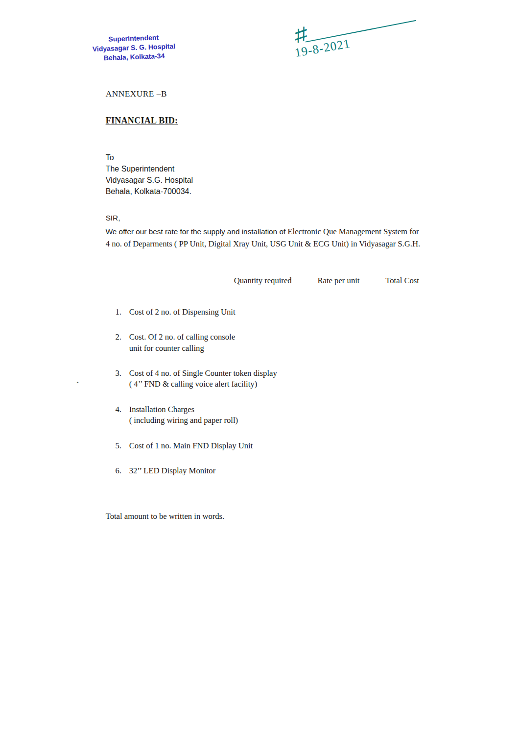♯
19-8-2021
Superintendent
Vidyasagar S. G. Hospital
Behala, Kolkata-34
ANNEXURE –B
FINANCIAL BID:
To
The Superintendent
Vidyasagar S.G. Hospital
Behala, Kolkata-700034.
SIR,
We offer our best rate for the supply and installation of Electronic Que Management System for 4 no. of Deparments ( PP Unit, Digital Xray Unit, USG Unit & ECG Unit) in Vidyasagar S.G.H.
Quantity required Rate per unit Total Cost
Cost of 2 no. of Dispensing Unit
Cost. Of 2 no. of calling consoleunit for counter calling
Cost of 4 no. of Single Counter token display( 4’’ FND & calling voice alert facility)
Installation Charges( including wiring and paper roll)
Cost of 1 no. Main FND Display Unit
32’’ LED Display Monitor
Total amount to be written in words.
•